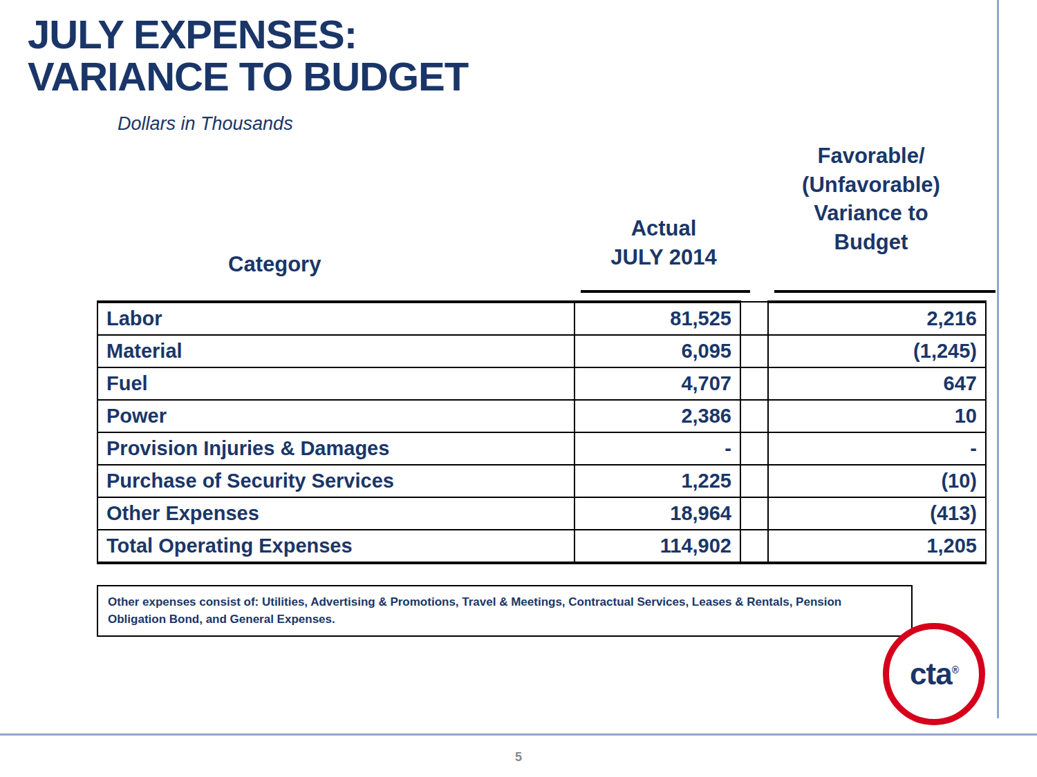July Expenses:
Variance to Budget
Dollars in Thousands
Category
Actual
JULY 2014
Favorable/
(Unfavorable)
Variance to
Budget
| Labor | 81,525 | | 2,216 |
| Material | 6,095 | | (1,245) |
| Fuel | 4,707 | | 647 |
| Power | 2,386 | | 10 |
| Provision Injuries & Damages | - | | - |
| Purchase of Security Services | 1,225 | | (10) |
| Other Expenses | 18,964 | | (413) |
| Total Operating Expenses | 114,902 | | 1,205 |
Other expenses consist of: Utilities, Advertising & Promotions, Travel & Meetings, Contractual Services, Leases & Rentals, Pension Obligation Bond, and General Expenses.
cta®
5